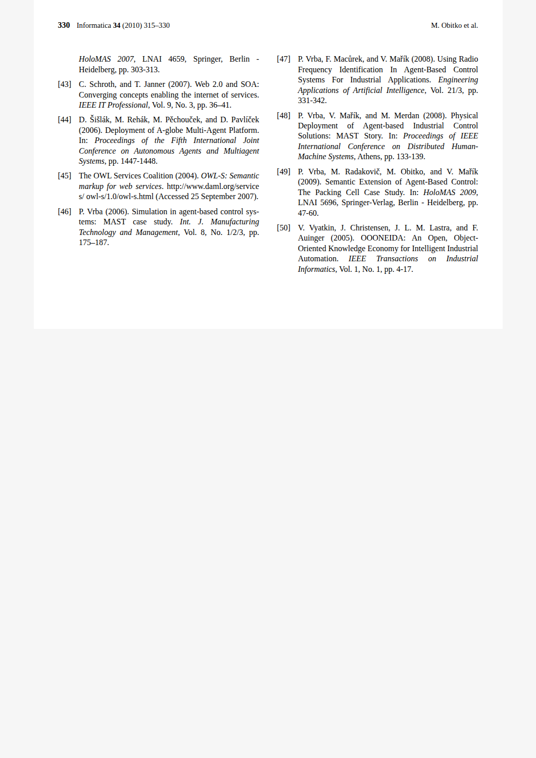330 Informatica 34 (2010) 315–330
M. Obitko et al.
HoloMAS 2007, LNAI 4659, Springer, Berlin - Heidelberg, pp. 303-313.
[43] C. Schroth, and T. Janner (2007). Web 2.0 and SOA: Converging concepts enabling the internet of services. IEEE IT Professional, Vol. 9, No. 3, pp. 36–41.
[44] D. Šišlák, M. Rehák, M. Pěchouček, and D. Pavlíček (2006). Deployment of A-globe Multi-Agent Platform. In: Proceedings of the Fifth International Joint Conference on Autonomous Agents and Multiagent Systems, pp. 1447-1448.
[45] The OWL Services Coalition (2004). OWL-S: Semantic markup for web services. http://www.daml.org/services/ owl-s/1.0/owl-s.html (Accessed 25 September 2007).
[46] P. Vrba (2006). Simulation in agent-based control systems: MAST case study. Int. J. Manufacturing Technology and Management, Vol. 8, No. 1/2/3, pp. 175–187.
[47] P. Vrba, F. Macůrek, and V. Mařík (2008). Using Radio Frequency Identification In Agent-Based Control Systems For Industrial Applications. Engineering Applications of Artificial Intelligence, Vol. 21/3, pp. 331-342.
[48] P. Vrba, V. Mařík, and M. Merdan (2008). Physical Deployment of Agent-based Industrial Control Solutions: MAST Story. In: Proceedings of IEEE International Conference on Distributed Human-Machine Systems, Athens, pp. 133-139.
[49] P. Vrba, M. Radakovič, M. Obitko, and V. Mařík (2009). Semantic Extension of Agent-Based Control: The Packing Cell Case Study. In: HoloMAS 2009, LNAI 5696, Springer-Verlag, Berlin - Heidelberg, pp. 47-60.
[50] V. Vyatkin, J. Christensen, J. L. M. Lastra, and F. Auinger (2005). OOONEIDA: An Open, Object-Oriented Knowledge Economy for Intelligent Industrial Automation. IEEE Transactions on Industrial Informatics, Vol. 1, No. 1, pp. 4-17.